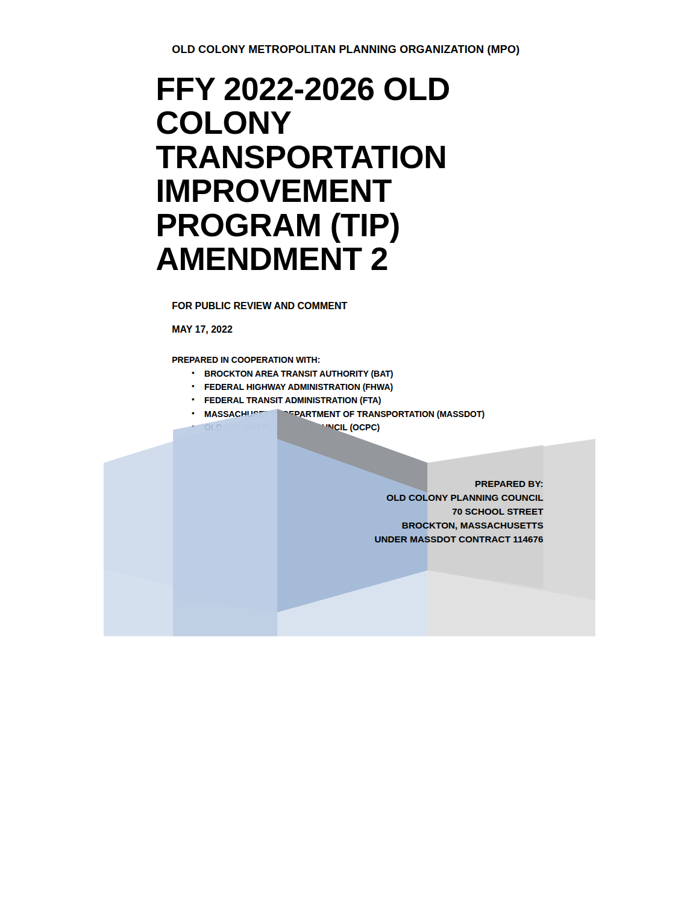OLD COLONY METROPOLITAN PLANNING ORGANIZATION (MPO)
FFY 2022-2026 OLD COLONY TRANSPORTATION IMPROVEMENT PROGRAM (TIP) AMENDMENT 2
FOR PUBLIC REVIEW AND COMMENT
MAY 17, 2022
PREPARED IN COOPERATION WITH:
BROCKTON AREA TRANSIT AUTHORITY (BAT)
FEDERAL HIGHWAY ADMINISTRATION (FHWA)
FEDERAL TRANSIT ADMINISTRATION (FTA)
MASSACHUSETTS DEPARTMENT OF TRANSPORTATION (MASSDOT)
OLD COLONY PLANNING COUNCIL (OCPC)
PREPARED BY:
OLD COLONY PLANNING COUNCIL
70 SCHOOL STREET
BROCKTON, MASSACHUSETTS
UNDER MASSDOT CONTRACT 114676